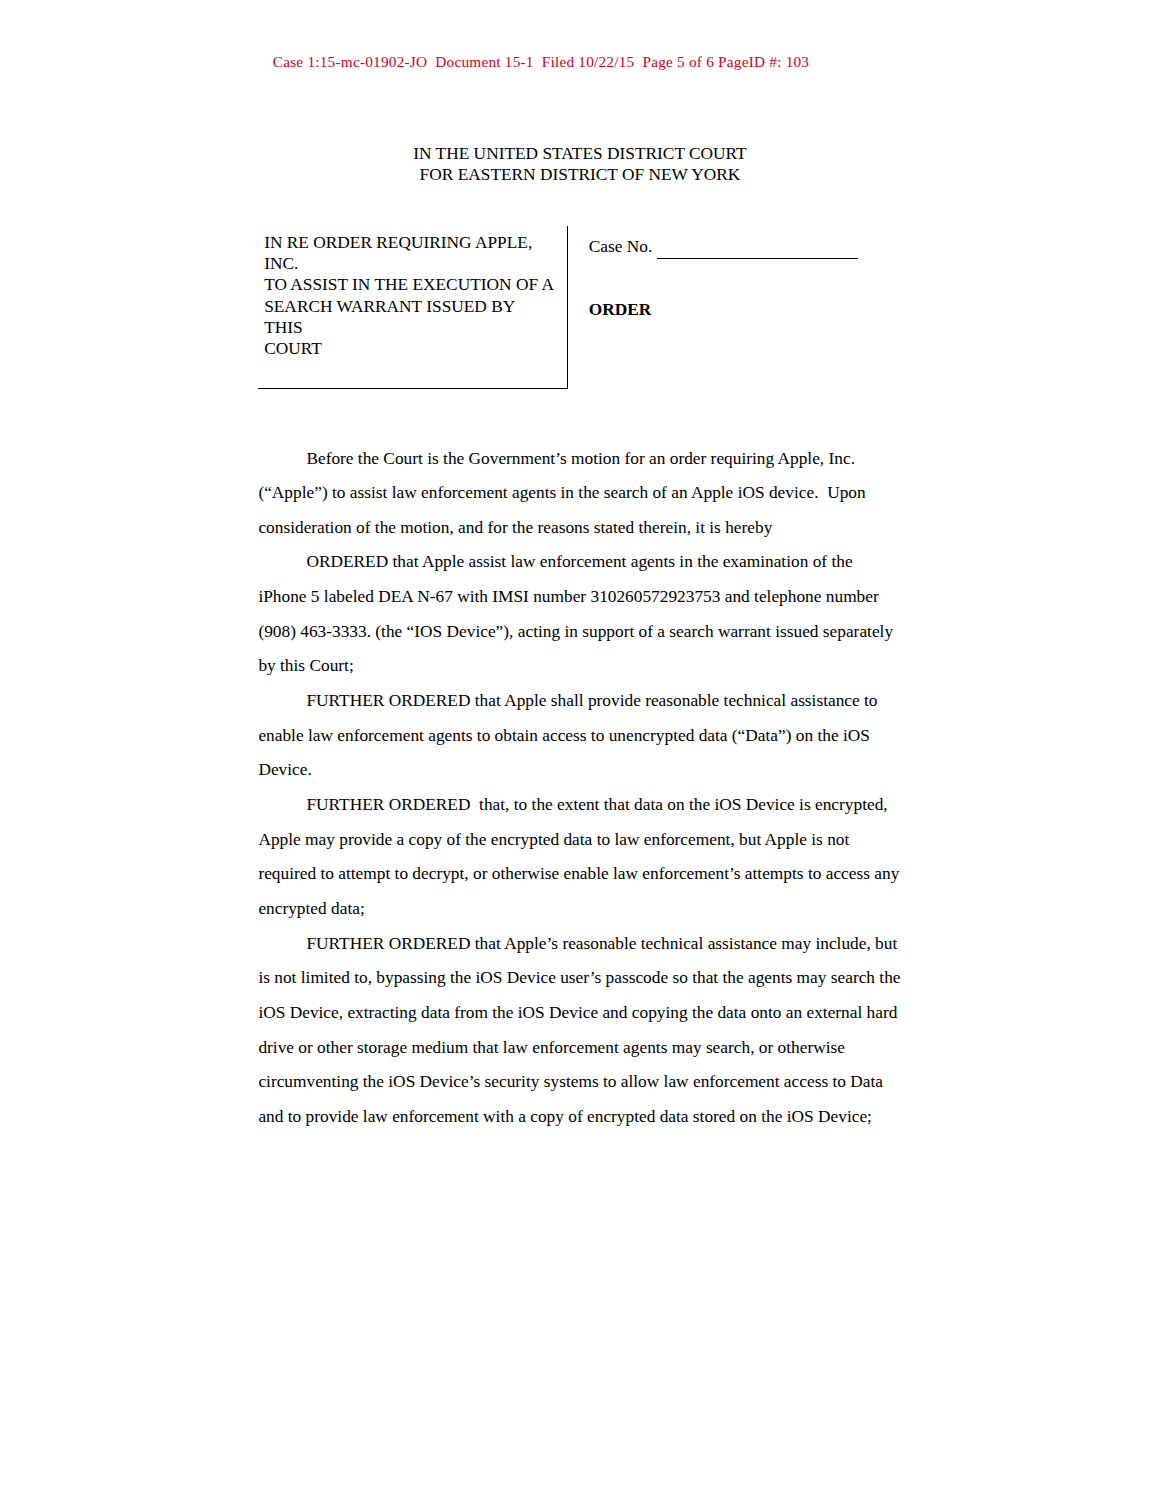Case 1:15-mc-01902-JO Document 15-1 Filed 10/22/15 Page 5 of 6 PageID #: 103
IN THE UNITED STATES DISTRICT COURT
FOR EASTERN DISTRICT OF NEW YORK
| IN RE ORDER REQUIRING APPLE, INC. TO ASSIST IN THE EXECUTION OF A SEARCH WARRANT ISSUED BY THIS COURT | Case No. ORDER |
Before the Court is the Government’s motion for an order requiring Apple, Inc. (“Apple”) to assist law enforcement agents in the search of an Apple iOS device. Upon consideration of the motion, and for the reasons stated therein, it is hereby
ORDERED that Apple assist law enforcement agents in the examination of the iPhone 5 labeled DEA N-67 with IMSI number 310260572923753 and telephone number (908) 463-3333. (the “IOS Device”), acting in support of a search warrant issued separately by this Court;
FURTHER ORDERED that Apple shall provide reasonable technical assistance to enable law enforcement agents to obtain access to unencrypted data (“Data”) on the iOS Device.
FURTHER ORDERED that, to the extent that data on the iOS Device is encrypted, Apple may provide a copy of the encrypted data to law enforcement, but Apple is not required to attempt to decrypt, or otherwise enable law enforcement’s attempts to access any encrypted data;
FURTHER ORDERED that Apple’s reasonable technical assistance may include, but is not limited to, bypassing the iOS Device user’s passcode so that the agents may search the iOS Device, extracting data from the iOS Device and copying the data onto an external hard drive or other storage medium that law enforcement agents may search, or otherwise circumventing the iOS Device’s security systems to allow law enforcement access to Data and to provide law enforcement with a copy of encrypted data stored on the iOS Device;